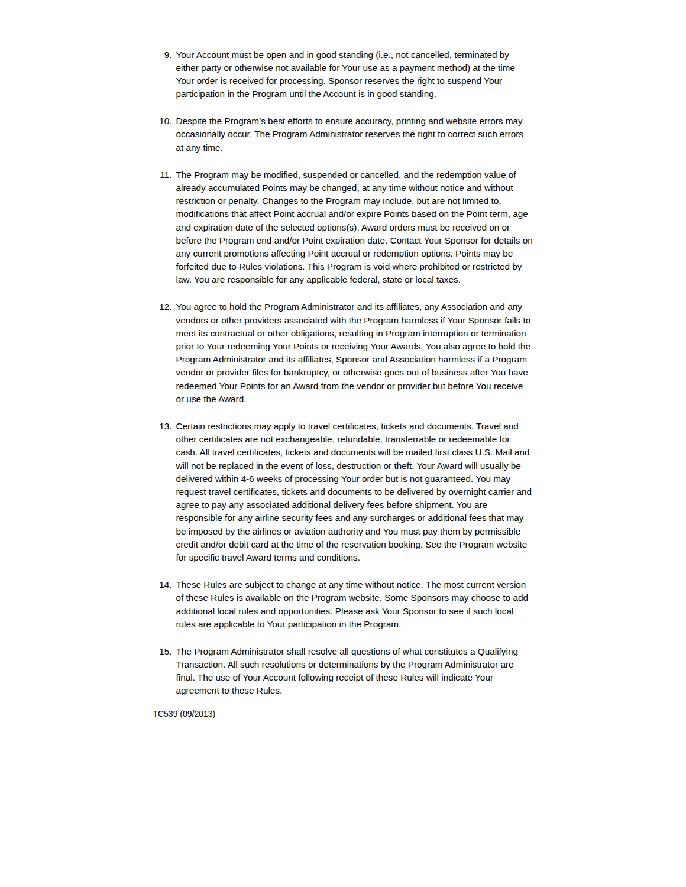9. Your Account must be open and in good standing (i.e., not cancelled, terminated by either party or otherwise not available for Your use as a payment method) at the time Your order is received for processing. Sponsor reserves the right to suspend Your participation in the Program until the Account is in good standing.
10. Despite the Program’s best efforts to ensure accuracy, printing and website errors may occasionally occur. The Program Administrator reserves the right to correct such errors at any time.
11. The Program may be modified, suspended or cancelled, and the redemption value of already accumulated Points may be changed, at any time without notice and without restriction or penalty. Changes to the Program may include, but are not limited to, modifications that affect Point accrual and/or expire Points based on the Point term, age and expiration date of the selected options(s). Award orders must be received on or before the Program end and/or Point expiration date. Contact Your Sponsor for details on any current promotions affecting Point accrual or redemption options. Points may be forfeited due to Rules violations. This Program is void where prohibited or restricted by law. You are responsible for any applicable federal, state or local taxes.
12. You agree to hold the Program Administrator and its affiliates, any Association and any vendors or other providers associated with the Program harmless if Your Sponsor fails to meet its contractual or other obligations, resulting in Program interruption or termination prior to Your redeeming Your Points or receiving Your Awards. You also agree to hold the Program Administrator and its affiliates, Sponsor and Association harmless if a Program vendor or provider files for bankruptcy, or otherwise goes out of business after You have redeemed Your Points for an Award from the vendor or provider but before You receive or use the Award.
13. Certain restrictions may apply to travel certificates, tickets and documents. Travel and other certificates are not exchangeable, refundable, transferrable or redeemable for cash. All travel certificates, tickets and documents will be mailed first class U.S. Mail and will not be replaced in the event of loss, destruction or theft. Your Award will usually be delivered within 4-6 weeks of processing Your order but is not guaranteed. You may request travel certificates, tickets and documents to be delivered by overnight carrier and agree to pay any associated additional delivery fees before shipment. You are responsible for any airline security fees and any surcharges or additional fees that may be imposed by the airlines or aviation authority and You must pay them by permissible credit and/or debit card at the time of the reservation booking. See the Program website for specific travel Award terms and conditions.
14. These Rules are subject to change at any time without notice. The most current version of these Rules is available on the Program website. Some Sponsors may choose to add additional local rules and opportunities. Please ask Your Sponsor to see if such local rules are applicable to Your participation in the Program.
15. The Program Administrator shall resolve all questions of what constitutes a Qualifying Transaction. All such resolutions or determinations by the Program Administrator are final. The use of Your Account following receipt of these Rules will indicate Your agreement to these Rules.
TC539 (09/2013)